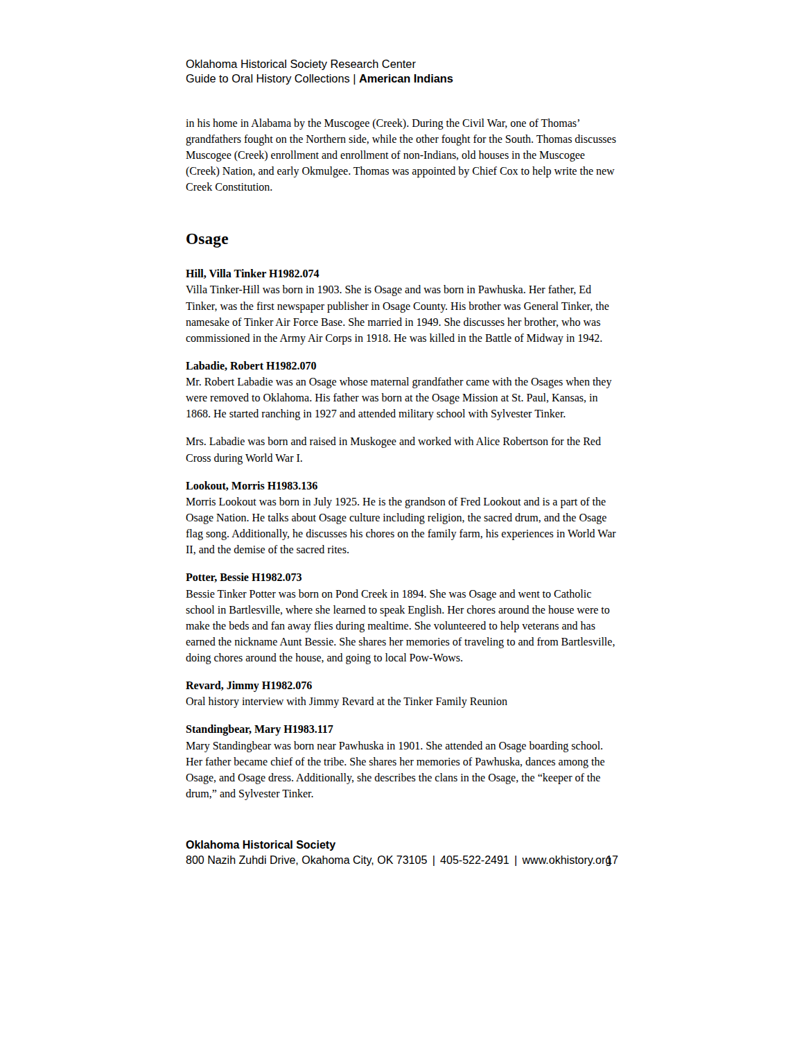Oklahoma Historical Society Research Center Guide to Oral History Collections | American Indians
in his home in Alabama by the Muscogee (Creek). During the Civil War, one of Thomas’ grandfathers fought on the Northern side, while the other fought for the South. Thomas discusses Muscogee (Creek) enrollment and enrollment of non-Indians, old houses in the Muscogee (Creek) Nation, and early Okmulgee. Thomas was appointed by Chief Cox to help write the new Creek Constitution.
Osage
Hill, Villa Tinker H1982.074
Villa Tinker-Hill was born in 1903. She is Osage and was born in Pawhuska. Her father, Ed Tinker, was the first newspaper publisher in Osage County. His brother was General Tinker, the namesake of Tinker Air Force Base. She married in 1949. She discusses her brother, who was commissioned in the Army Air Corps in 1918. He was killed in the Battle of Midway in 1942.
Labadie, Robert H1982.070
Mr. Robert Labadie was an Osage whose maternal grandfather came with the Osages when they were removed to Oklahoma. His father was born at the Osage Mission at St. Paul, Kansas, in 1868. He started ranching in 1927 and attended military school with Sylvester Tinker.
Mrs. Labadie was born and raised in Muskogee and worked with Alice Robertson for the Red Cross during World War I.
Lookout, Morris H1983.136
Morris Lookout was born in July 1925. He is the grandson of Fred Lookout and is a part of the Osage Nation. He talks about Osage culture including religion, the sacred drum, and the Osage flag song. Additionally, he discusses his chores on the family farm, his experiences in World War II, and the demise of the sacred rites.
Potter, Bessie H1982.073
Bessie Tinker Potter was born on Pond Creek in 1894. She was Osage and went to Catholic school in Bartlesville, where she learned to speak English. Her chores around the house were to make the beds and fan away flies during mealtime. She volunteered to help veterans and has earned the nickname Aunt Bessie. She shares her memories of traveling to and from Bartlesville, doing chores around the house, and going to local Pow-Wows.
Revard, Jimmy H1982.076
Oral history interview with Jimmy Revard at the Tinker Family Reunion
Standingbear, Mary H1983.117
Mary Standingbear was born near Pawhuska in 1901. She attended an Osage boarding school. Her father became chief of the tribe. She shares her memories of Pawhuska, dances among the Osage, and Osage dress. Additionally, she describes the clans in the Osage, the “keeper of the drum,” and Sylvester Tinker.
Oklahoma Historical Society 800 Nazih Zuhdi Drive, Okahoma City, OK 73105 | 405-522-2491 | www.okhistory.org 17